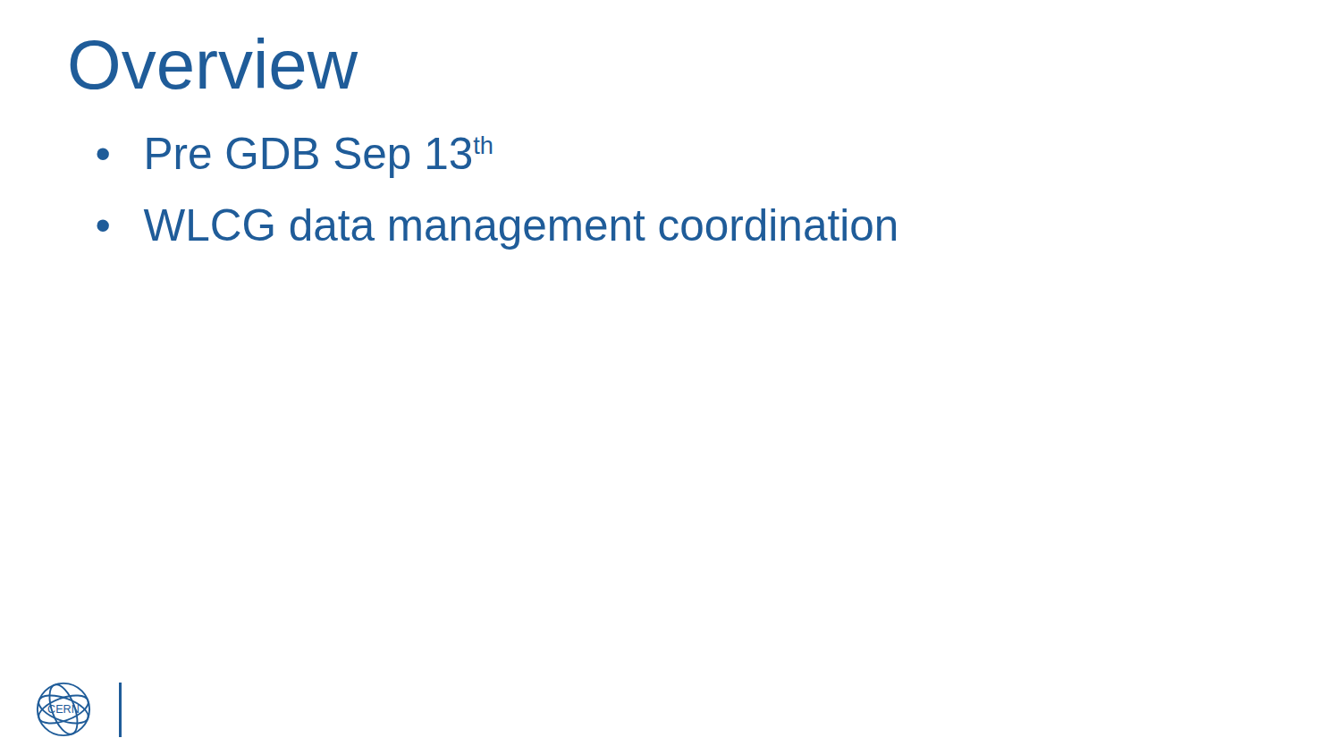Overview
Pre GDB Sep 13th
WLCG data management coordination
CERN